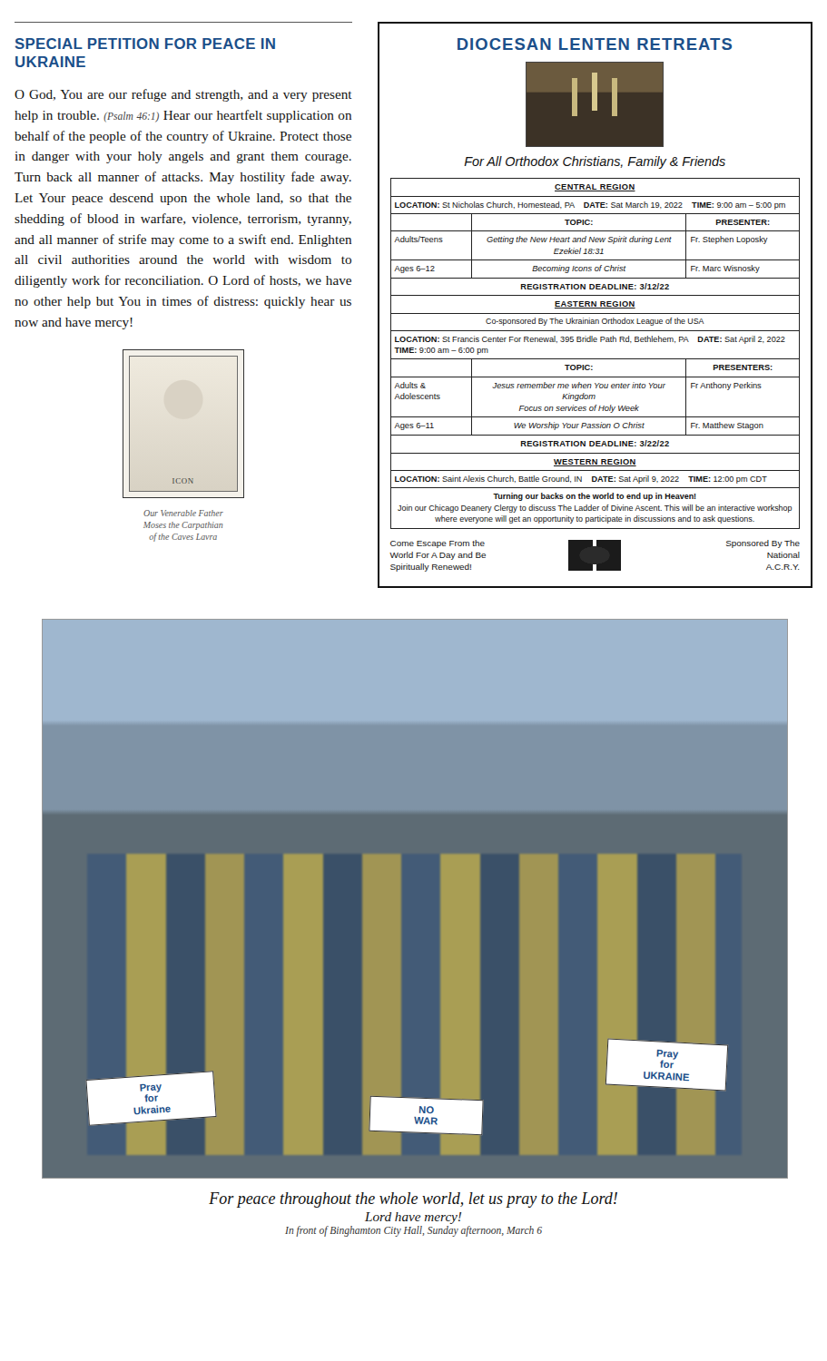Special Petition for Peace in Ukraine
O God, You are our refuge and strength, and a very present help in trouble. (Psalm 46:1) Hear our heartfelt supplication on behalf of the people of the country of Ukraine. Protect those in danger with your holy angels and grant them courage. Turn back all manner of attacks. May hostility fade away. Let Your peace descend upon the whole land, so that the shedding of blood in warfare, violence, terrorism, tyranny, and all manner of strife may come to a swift end. Enlighten all civil authorities around the world with wisdom to diligently work for reconciliation. O Lord of hosts, we have no other help but You in times of distress: quickly hear us now and have mercy!
ICON
Our Venerable Father
Moses the Carpathian
of the Caves Lavra
Diocesan Lenten Retreats
For All Orthodox Christians, Family & Friends
Diocesan Lenten Retreats schedule by region
| CENTRAL REGION |
| LOCATION: St Nicholas Church, Homestead, PA DATE: Sat March 19, 2022 TIME: 9:00 am – 5:00 pm |
| | TOPIC: | PRESENTER: |
| Adults/Teens | Getting the New Heart and New Spirit during Lent Ezekiel 18:31 | Fr. Stephen Loposky |
| Ages 6–12 | Becoming Icons of Christ | Fr. Marc Wisnosky |
| REGISTRATION DEADLINE: 3/12/22 |
| EASTERN REGION |
| Co-sponsored By The Ukrainian Orthodox League of the USA |
| LOCATION: St Francis Center For Renewal, 395 Bridle Path Rd, Bethlehem, PA DATE: Sat April 2, 2022 TIME: 9:00 am – 6:00 pm |
| | TOPIC: | PRESENTERS: |
| Adults & Adolescents | Jesus remember me when You enter into Your Kingdom Focus on services of Holy Week | Fr Anthony Perkins |
| Ages 6–11 | We Worship Your Passion O Christ | Fr. Matthew Stagon |
| REGISTRATION DEADLINE: 3/22/22 |
| WESTERN REGION |
| LOCATION: Saint Alexis Church, Battle Ground, IN DATE: Sat April 9, 2022 TIME: 12:00 pm CDT |
| Turning our backs on the world to end up in Heaven! Join our Chicago Deanery Clergy to discuss The Ladder of Divine Ascent. This will be an interactive workshop where everyone will get an opportunity to participate in discussions and to ask questions. |
Come Escape From the
World For A Day and Be
Spiritually Renewed!
Sponsored By The
National
A.C.R.Y.
Pray
for
Ukraine NO
WAR Pray
for
UKRAINE
For peace throughout the whole world, let us pray to the Lord!
Lord have mercy!
In front of Binghamton City Hall, Sunday afternoon, March 6